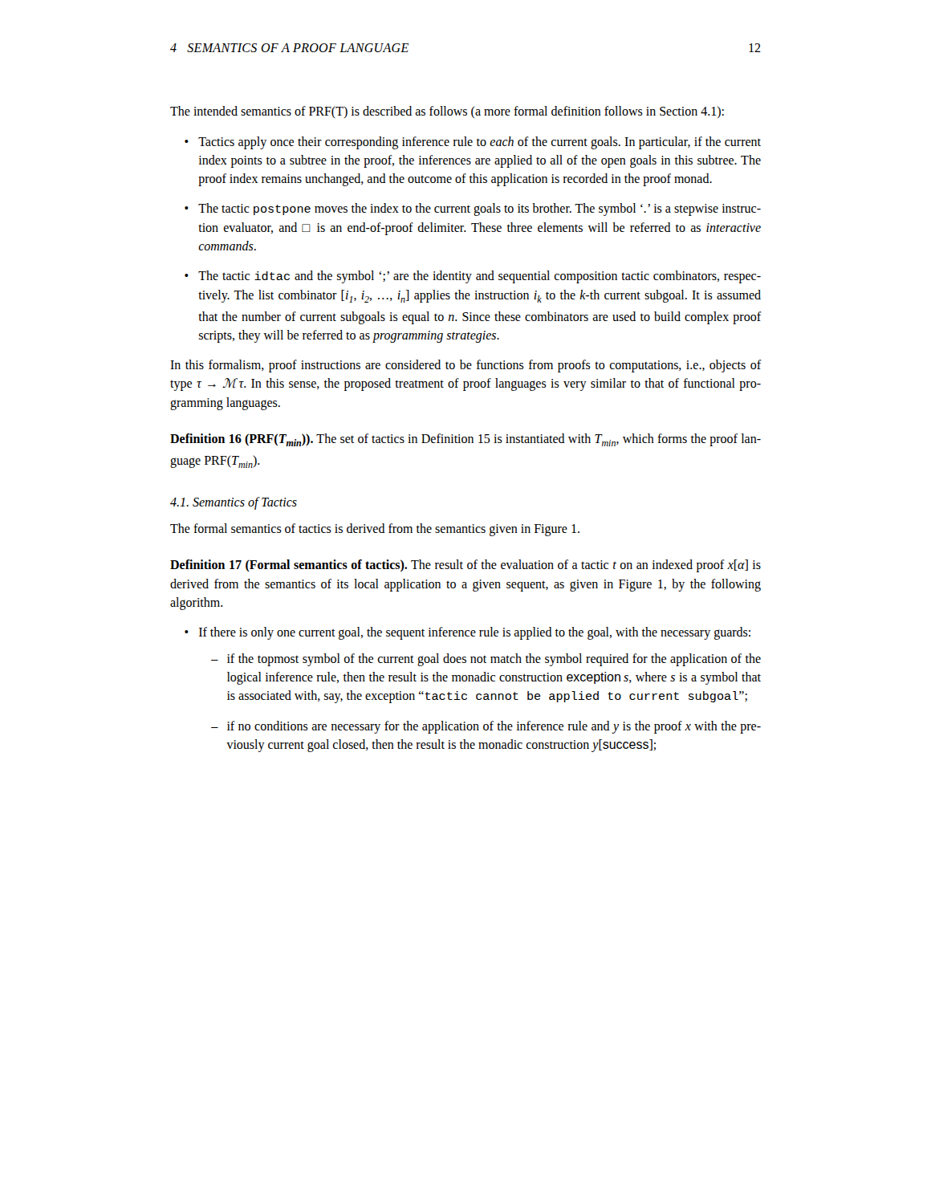4 SEMANTICS OF A PROOF LANGUAGE 12
The intended semantics of PRF(T) is described as follows (a more formal definition follows in Section 4.1):
Tactics apply once their corresponding inference rule to each of the current goals. In particular, if the current index points to a subtree in the proof, the inferences are applied to all of the open goals in this subtree. The proof index remains unchanged, and the outcome of this application is recorded in the proof monad.
The tactic postpone moves the index to the current goals to its brother. The symbol ‘.’ is a stepwise instruction evaluator, and □ is an end-of-proof delimiter. These three elements will be referred to as interactive commands.
The tactic idtac and the symbol ‘;’ are the identity and sequential composition tactic combinators, respectively. The list combinator [i1, i2, …, in] applies the instruction ik to the k-th current subgoal. It is assumed that the number of current subgoals is equal to n. Since these combinators are used to build complex proof scripts, they will be referred to as programming strategies.
In this formalism, proof instructions are considered to be functions from proofs to computations, i.e., objects of type τ → ℳ τ. In this sense, the proposed treatment of proof languages is very similar to that of functional programming languages.
Definition 16 (PRF(Tmin)). The set of tactics in Definition 15 is instantiated with Tmin, which forms the proof language PRF(Tmin).
4.1. Semantics of Tactics
The formal semantics of tactics is derived from the semantics given in Figure 1.
Definition 17 (Formal semantics of tactics). The result of the evaluation of a tactic t on an indexed proof x[α] is derived from the semantics of its local application to a given sequent, as given in Figure 1, by the following algorithm.
If there is only one current goal, the sequent inference rule is applied to the goal, with the necessary guards:
if the topmost symbol of the current goal does not match the symbol required for the application of the logical inference rule, then the result is the monadic construction exception s, where s is a symbol that is associated with, say, the exception “tactic cannot be applied to current subgoal”;
if no conditions are necessary for the application of the inference rule and y is the proof x with the previously current goal closed, then the result is the monadic construction y[success];